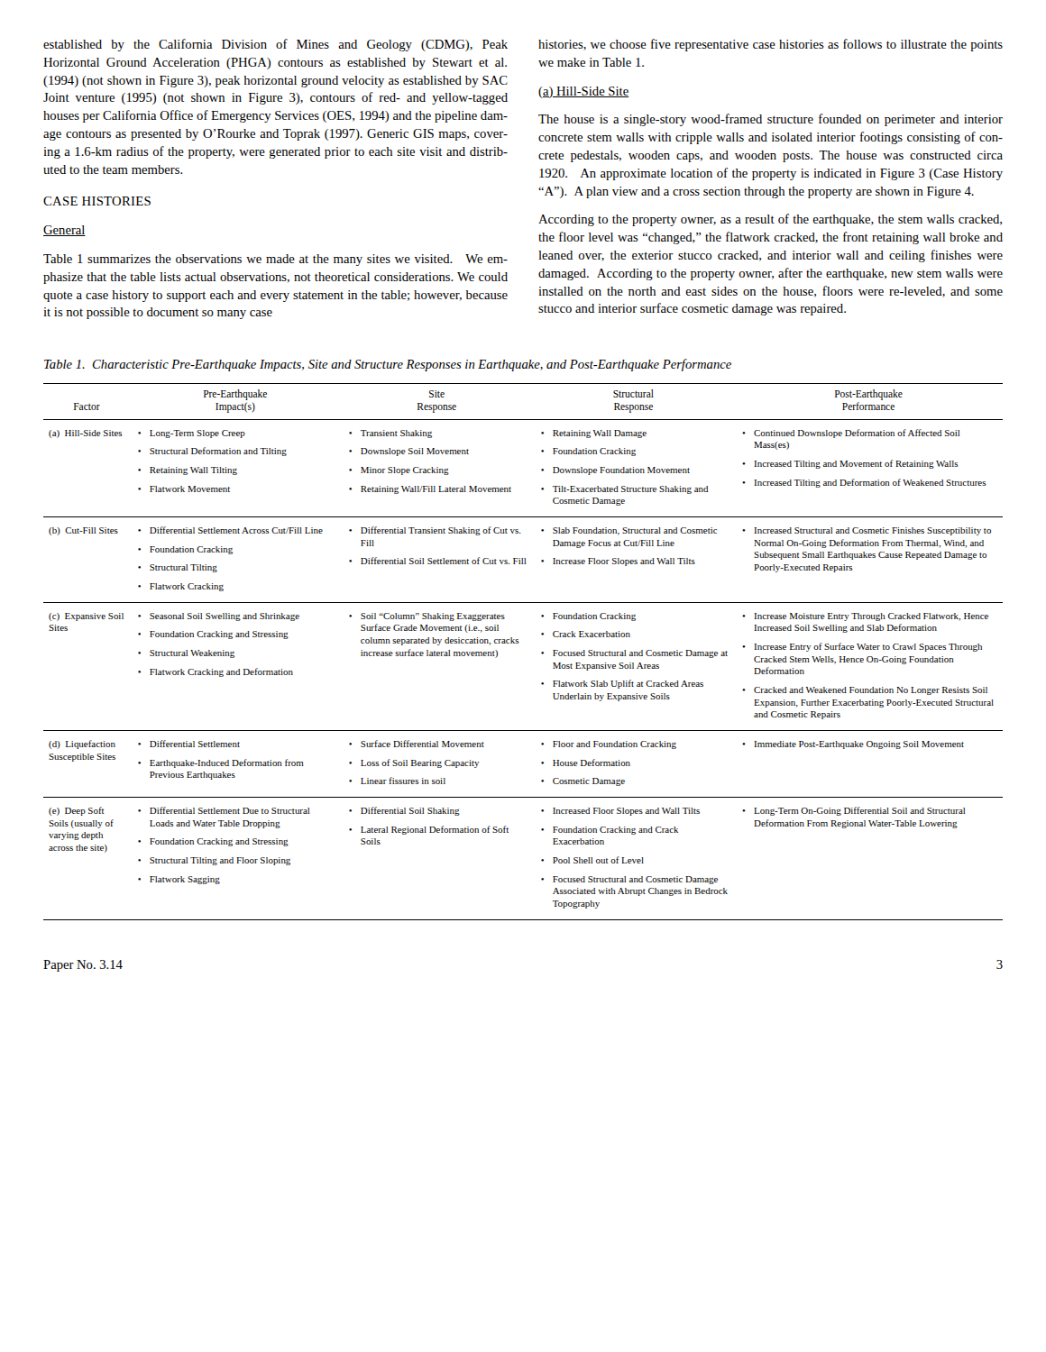established by the California Division of Mines and Geology (CDMG), Peak Horizontal Ground Acceleration (PHGA) contours as established by Stewart et al. (1994) (not shown in Figure 3), peak horizontal ground velocity as established by SAC Joint venture (1995) (not shown in Figure 3), contours of red- and yellow-tagged houses per California Office of Emergency Services (OES, 1994) and the pipeline damage contours as presented by O’Rourke and Toprak (1997). Generic GIS maps, covering a 1.6-km radius of the property, were generated prior to each site visit and distributed to the team members.
CASE HISTORIES
General
Table 1 summarizes the observations we made at the many sites we visited. We emphasize that the table lists actual observations, not theoretical considerations. We could quote a case history to support each and every statement in the table; however, because it is not possible to document so many case
histories, we choose five representative case histories as follows to illustrate the points we make in Table 1.
(a) Hill-Side Site
The house is a single-story wood-framed structure founded on perimeter and interior concrete stem walls with cripple walls and isolated interior footings consisting of concrete pedestals, wooden caps, and wooden posts. The house was constructed circa 1920. An approximate location of the property is indicated in Figure 3 (Case History “A”). A plan view and a cross section through the property are shown in Figure 4.
According to the property owner, as a result of the earthquake, the stem walls cracked, the floor level was “changed,” the flatwork cracked, the front retaining wall broke and leaned over, the exterior stucco cracked, and interior wall and ceiling finishes were damaged. According to the property owner, after the earthquake, new stem walls were installed on the north and east sides on the house, floors were re-leveled, and some stucco and interior surface cosmetic damage was repaired.
Table 1. Characteristic Pre-Earthquake Impacts, Site and Structure Responses in Earthquake, and Post-Earthquake Performance
| Factor | Pre-Earthquake Impact(s) | Site Response | Structural Response | Post-Earthquake Performance |
| --- | --- | --- | --- | --- |
| (a) Hill-Side Sites | Long-Term Slope Creep Structural Deformation and Tilting Retaining Wall Tilting Flatwork Movement | Transient Shaking Downslope Soil Movement Minor Slope Cracking Retaining Wall/Fill Lateral Movement | Retaining Wall Damage Foundation Cracking Downslope Foundation Movement Tilt-Exacerbated Structure Shaking and Cosmetic Damage | Continued Downslope Deformation of Affected Soil Mass(es) Increased Tilting and Movement of Retaining Walls Increased Tilting and Deformation of Weakened Structures |
| (b) Cut-Fill Sites | Differential Settlement Across Cut/Fill Line Foundation Cracking Structural Tilting Flatwork Cracking | Differential Transient Shaking of Cut vs. Fill Differential Soil Settlement of Cut vs. Fill | Slab Foundation, Structural and Cosmetic Damage Focus at Cut/Fill Line Increase Floor Slopes and Wall Tilts | Increased Structural and Cosmetic Finishes Susceptibility to Normal On-Going Deformation From Thermal, Wind, and Subsequent Small Earthquakes Cause Repeated Damage to Poorly-Executed Repairs |
| (c) Expansive Soil Sites | Seasonal Soil Swelling and Shrinkage Foundation Cracking and Stressing Structural Weakening Flatwork Cracking and Deformation | Soil “Column” Shaking Exaggerates Surface Grade Movement (i.e., soil column separated by desiccation, cracks increase surface lateral movement) | Foundation Cracking Crack Exacerbation Focused Structural and Cosmetic Damage at Most Expansive Soil Areas Flatwork Slab Uplift at Cracked Areas Underlain by Expansive Soils | Increase Moisture Entry Through Cracked Flatwork, Hence Increased Soil Swelling and Slab Deformation Increase Entry of Surface Water to Crawl Spaces Through Cracked Stem Wells, Hence On-Going Foundation Deformation Cracked and Weakened Foundation No Longer Resists Soil Expansion, Further Exacerbating Poorly-Executed Structural and Cosmetic Repairs |
| (d) Liquefaction Susceptible Sites | Differential Settlement Earthquake-Induced Deformation from Previous Earthquakes | Surface Differential Movement Loss of Soil Bearing Capacity Linear fissures in soil | Floor and Foundation Cracking House Deformation Cosmetic Damage | Immediate Post-Earthquake Ongoing Soil Movement |
| (e) Deep Soft Soils (usually of varying depth across the site) | Differential Settlement Due to Structural Loads and Water Table Dropping Foundation Cracking and Stressing Structural Tilting and Floor Sloping Flatwork Sagging | Differential Soil Shaking Lateral Regional Deformation of Soft Soils | Increased Floor Slopes and Wall Tilts Foundation Cracking and Crack Exacerbation Pool Shell out of Level Focused Structural and Cosmetic Damage Associated with Abrupt Changes in Bedrock Topography | Long-Term On-Going Differential Soil and Structural Deformation From Regional Water-Table Lowering |
Paper No. 3.14 3